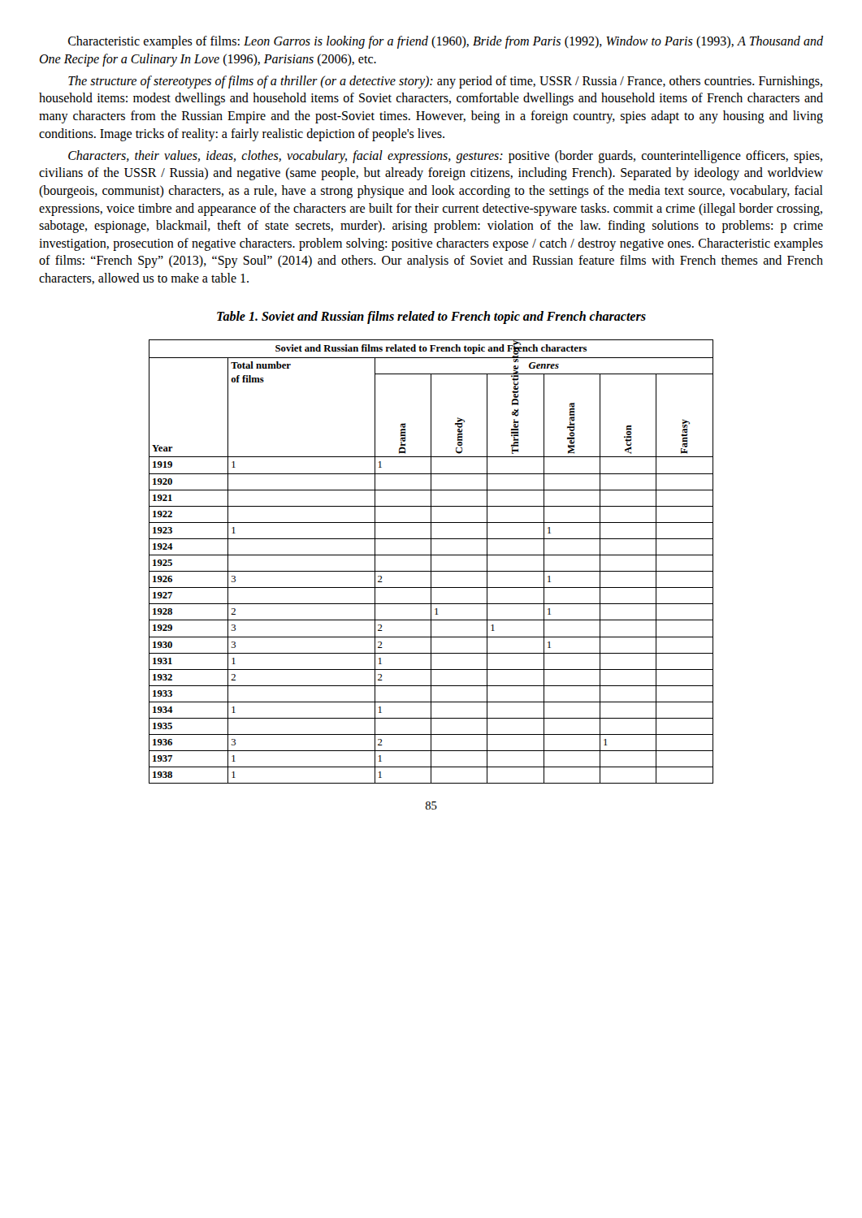Characteristic examples of films: Leon Garros is looking for a friend (1960), Bride from Paris (1992), Window to Paris (1993), A Thousand and One Recipe for a Culinary In Love (1996), Parisians (2006), etc.
The structure of stereotypes of films of a thriller (or a detective story): any period of time, USSR / Russia / France, others countries. Furnishings, household items: modest dwellings and household items of Soviet characters, comfortable dwellings and household items of French characters and many characters from the Russian Empire and the post-Soviet times. However, being in a foreign country, spies adapt to any housing and living conditions. Image tricks of reality: a fairly realistic depiction of people's lives.
Characters, their values, ideas, clothes, vocabulary, facial expressions, gestures: positive (border guards, counterintelligence officers, spies, civilians of the USSR / Russia) and negative (same people, but already foreign citizens, including French). Separated by ideology and worldview (bourgeois, communist) characters, as a rule, have a strong physique and look according to the settings of the media text source, vocabulary, facial expressions, voice timbre and appearance of the characters are built for their current detective-spyware tasks. commit a crime (illegal border crossing, sabotage, espionage, blackmail, theft of state secrets, murder). arising problem: violation of the law. finding solutions to problems: p crime investigation, prosecution of negative characters. problem solving: positive characters expose / catch / destroy negative ones. Characteristic examples of films: “French Spy” (2013), “Spy Soul” (2014) and others. Our analysis of Soviet and Russian feature films with French themes and French characters, allowed us to make a table 1.
Table 1. Soviet and Russian films related to French topic and French characters
Soviet and Russian films related to French topic and French characters
| Year | Total number of films | Genres |
| --- | --- | --- |
| Drama | Comedy | Thriller & Detective story | Melodrama | Action | Fantasy |
| 1919 | 1 | 1 | | | | | |
| 1920 | | | | | | | |
| 1921 | | | | | | | |
| 1922 | | | | | | | |
| 1923 | 1 | | | | 1 | | |
| 1924 | | | | | | | |
| 1925 | | | | | | | |
| 1926 | 3 | 2 | | | 1 | | |
| 1927 | | | | | | | |
| 1928 | 2 | | 1 | | 1 | | |
| 1929 | 3 | 2 | | 1 | | | |
| 1930 | 3 | 2 | | | 1 | | |
| 1931 | 1 | 1 | | | | | |
| 1932 | 2 | 2 | | | | | |
| 1933 | | | | | | | |
| 1934 | 1 | 1 | | | | | |
| 1935 | | | | | | | |
| 1936 | 3 | 2 | | | | 1 | |
| 1937 | 1 | 1 | | | | | |
| 1938 | 1 | 1 | | | | | |
85